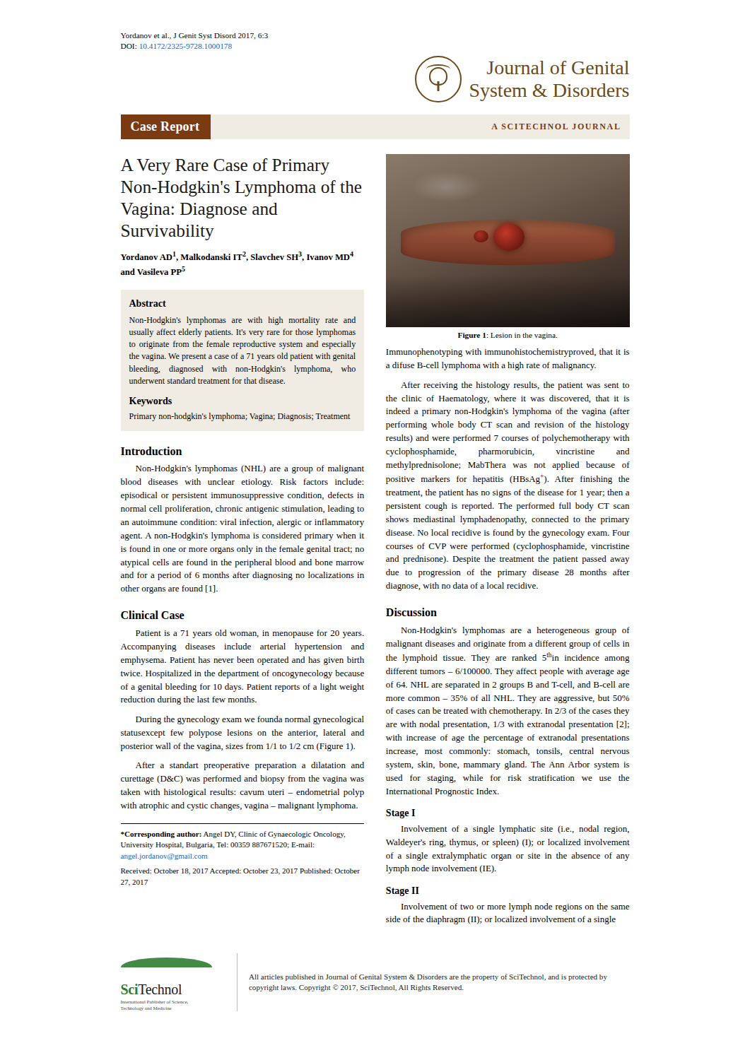Yordanov et al., J Genit Syst Disord 2017, 6:3
DOI: 10.4172/2325-9728.1000178
Journal of Genital
System & Disorders
Case Report
A SCITECHNOL JOURNAL
A Very Rare Case of Primary Non-Hodgkin's Lymphoma of the Vagina: Diagnose and Survivability
Yordanov AD1, Malkodanski IT2, Slavchev SH3, Ivanov MD4 and Vasileva PP5
Abstract
Non-Hodgkin's lymphomas are with high mortality rate and usually affect elderly patients. It's very rare for those lymphomas to originate from the female reproductive system and especially the vagina. We present a case of a 71 years old patient with genital bleeding, diagnosed with non-Hodgkin's lymphoma, who underwent standard treatment for that disease.
Keywords
Primary non-hodgkin's lymphoma; Vagina; Diagnosis; Treatment
Introduction
Non-Hodgkin's lymphomas (NHL) are a group of malignant blood diseases with unclear etiology. Risk factors include: episodical or persistent immunosuppressive condition, defects in normal cell proliferation, chronic antigenic stimulation, leading to an autoimmune condition: viral infection, alergic or inflammatory agent. A non-Hodgkin's lymphoma is considered primary when it is found in one or more organs only in the female genital tract; no atypical cells are found in the peripheral blood and bone marrow and for a period of 6 months after diagnosing no localizations in other organs are found [1].
Clinical Case
Patient is a 71 years old woman, in menopause for 20 years. Accompanying diseases include arterial hypertension and emphysema. Patient has never been operated and has given birth twice. Hospitalized in the department of oncogynecology because of a genital bleeding for 10 days. Patient reports of a light weight reduction during the last few months.
During the gynecology exam we founda normal gynecological statusexcept few polypose lesions on the anterior, lateral and posterior wall of the vagina, sizes from 1/1 to 1/2 cm (Figure 1).
After a standart preoperative preparation a dilatation and curettage (D&C) was performed and biopsy from the vagina was taken with histological results: cavum uteri – endometrial polyp with atrophic and cystic changes, vagina – malignant lymphoma.
*Corresponding author: Angel DY, Clinic of Gynaecologic Oncology, University Hospital, Bulgaria, Tel: 00359 887671520; E-mail: angel.jordanov@gmail.com
Received: October 18, 2017 Accepted: October 23, 2017 Published: October 27, 2017
Figure 1: Lesion in the vagina.
Immunophenotyping with immunohistochemistryproved, that it is a difuse B-cell lymphoma with a high rate of malignancy.
After receiving the histology results, the patient was sent to the clinic of Haematology, where it was discovered, that it is indeed a primary non-Hodgkin's lymphoma of the vagina (after performing whole body CT scan and revision of the histology results) and were performed 7 courses of polychemotherapy with cyclophosphamide, pharmorubicin, vincristine and methylprednisolone; MabThera was not applied because of positive markers for hepatitis (HBsAg+). After finishing the treatment, the patient has no signs of the disease for 1 year; then a persistent cough is reported. The performed full body CT scan shows mediastinal lymphadenopathy, connected to the primary disease. No local recidive is found by the gynecology exam. Four courses of CVP were performed (cyclophosphamide, vincristine and prednisone). Despite the treatment the patient passed away due to progression of the primary disease 28 months after diagnose, with no data of a local recidive.
Discussion
Non-Hodgkin's lymphomas are a heterogeneous group of malignant diseases and originate from a different group of cells in the lymphoid tissue. They are ranked 5thin incidence among different tumors – 6/100000. They affect people with average age of 64. NHL are separated in 2 groups B and T-cell, and B-cell are more common – 35% of all NHL. They are aggressive, but 50% of cases can be treated with chemotherapy. In 2/3 of the cases they are with nodal presentation, 1/3 with extranodal presentation [2]; with increase of age the percentage of extranodal presentations increase, most commonly: stomach, tonsils, central nervous system, skin, bone, mammary gland. The Ann Arbor system is used for staging, while for risk stratification we use the International Prognostic Index.
Stage I
Involvement of a single lymphatic site (i.e., nodal region, Waldeyer's ring, thymus, or spleen) (I); or localized involvement of a single extralymphatic organ or site in the absence of any lymph node involvement (IE).
Stage II
Involvement of two or more lymph node regions on the same side of the diaphragm (II); or localized involvement of a single
Sci Technol
International Publisher of Science,
Technology and Medicine
All articles published in Journal of Genital System & Disorders are the property of SciTechnol, and is protected by copyright laws. Copyright © 2017, SciTechnol, All Rights Reserved.